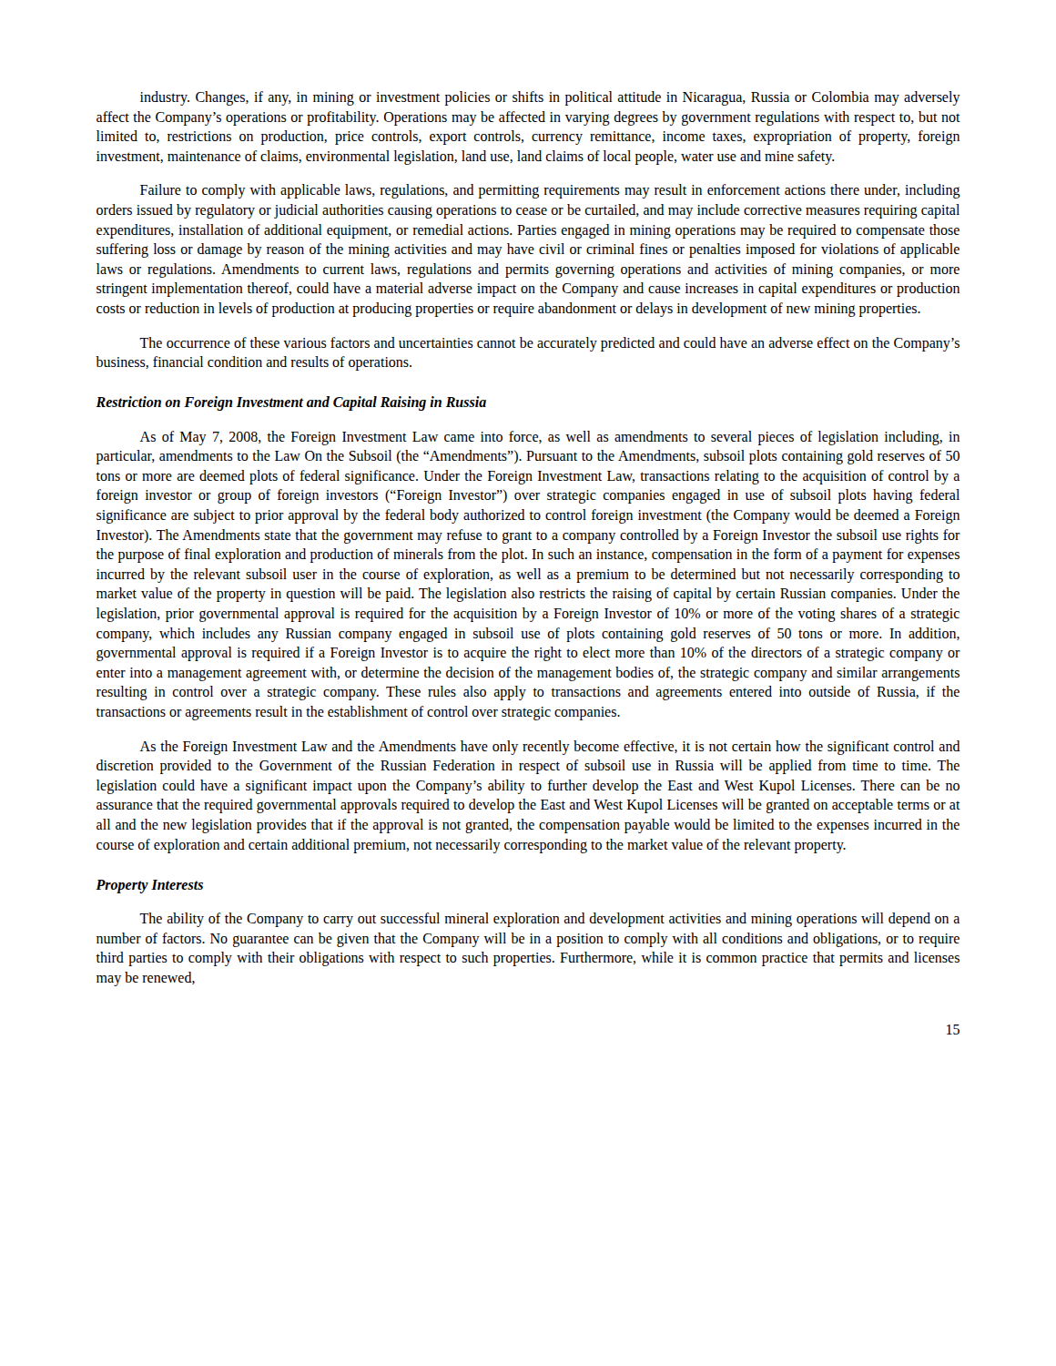industry. Changes, if any, in mining or investment policies or shifts in political attitude in Nicaragua, Russia or Colombia may adversely affect the Company’s operations or profitability. Operations may be affected in varying degrees by government regulations with respect to, but not limited to, restrictions on production, price controls, export controls, currency remittance, income taxes, expropriation of property, foreign investment, maintenance of claims, environmental legislation, land use, land claims of local people, water use and mine safety.
Failure to comply with applicable laws, regulations, and permitting requirements may result in enforcement actions there under, including orders issued by regulatory or judicial authorities causing operations to cease or be curtailed, and may include corrective measures requiring capital expenditures, installation of additional equipment, or remedial actions. Parties engaged in mining operations may be required to compensate those suffering loss or damage by reason of the mining activities and may have civil or criminal fines or penalties imposed for violations of applicable laws or regulations. Amendments to current laws, regulations and permits governing operations and activities of mining companies, or more stringent implementation thereof, could have a material adverse impact on the Company and cause increases in capital expenditures or production costs or reduction in levels of production at producing properties or require abandonment or delays in development of new mining properties.
The occurrence of these various factors and uncertainties cannot be accurately predicted and could have an adverse effect on the Company’s business, financial condition and results of operations.
Restriction on Foreign Investment and Capital Raising in Russia
As of May 7, 2008, the Foreign Investment Law came into force, as well as amendments to several pieces of legislation including, in particular, amendments to the Law On the Subsoil (the “Amendments”). Pursuant to the Amendments, subsoil plots containing gold reserves of 50 tons or more are deemed plots of federal significance. Under the Foreign Investment Law, transactions relating to the acquisition of control by a foreign investor or group of foreign investors (“Foreign Investor”) over strategic companies engaged in use of subsoil plots having federal significance are subject to prior approval by the federal body authorized to control foreign investment (the Company would be deemed a Foreign Investor). The Amendments state that the government may refuse to grant to a company controlled by a Foreign Investor the subsoil use rights for the purpose of final exploration and production of minerals from the plot. In such an instance, compensation in the form of a payment for expenses incurred by the relevant subsoil user in the course of exploration, as well as a premium to be determined but not necessarily corresponding to market value of the property in question will be paid. The legislation also restricts the raising of capital by certain Russian companies. Under the legislation, prior governmental approval is required for the acquisition by a Foreign Investor of 10% or more of the voting shares of a strategic company, which includes any Russian company engaged in subsoil use of plots containing gold reserves of 50 tons or more. In addition, governmental approval is required if a Foreign Investor is to acquire the right to elect more than 10% of the directors of a strategic company or enter into a management agreement with, or determine the decision of the management bodies of, the strategic company and similar arrangements resulting in control over a strategic company. These rules also apply to transactions and agreements entered into outside of Russia, if the transactions or agreements result in the establishment of control over strategic companies.
As the Foreign Investment Law and the Amendments have only recently become effective, it is not certain how the significant control and discretion provided to the Government of the Russian Federation in respect of subsoil use in Russia will be applied from time to time. The legislation could have a significant impact upon the Company’s ability to further develop the East and West Kupol Licenses. There can be no assurance that the required governmental approvals required to develop the East and West Kupol Licenses will be granted on acceptable terms or at all and the new legislation provides that if the approval is not granted, the compensation payable would be limited to the expenses incurred in the course of exploration and certain additional premium, not necessarily corresponding to the market value of the relevant property.
Property Interests
The ability of the Company to carry out successful mineral exploration and development activities and mining operations will depend on a number of factors. No guarantee can be given that the Company will be in a position to comply with all conditions and obligations, or to require third parties to comply with their obligations with respect to such properties. Furthermore, while it is common practice that permits and licenses may be renewed,
15